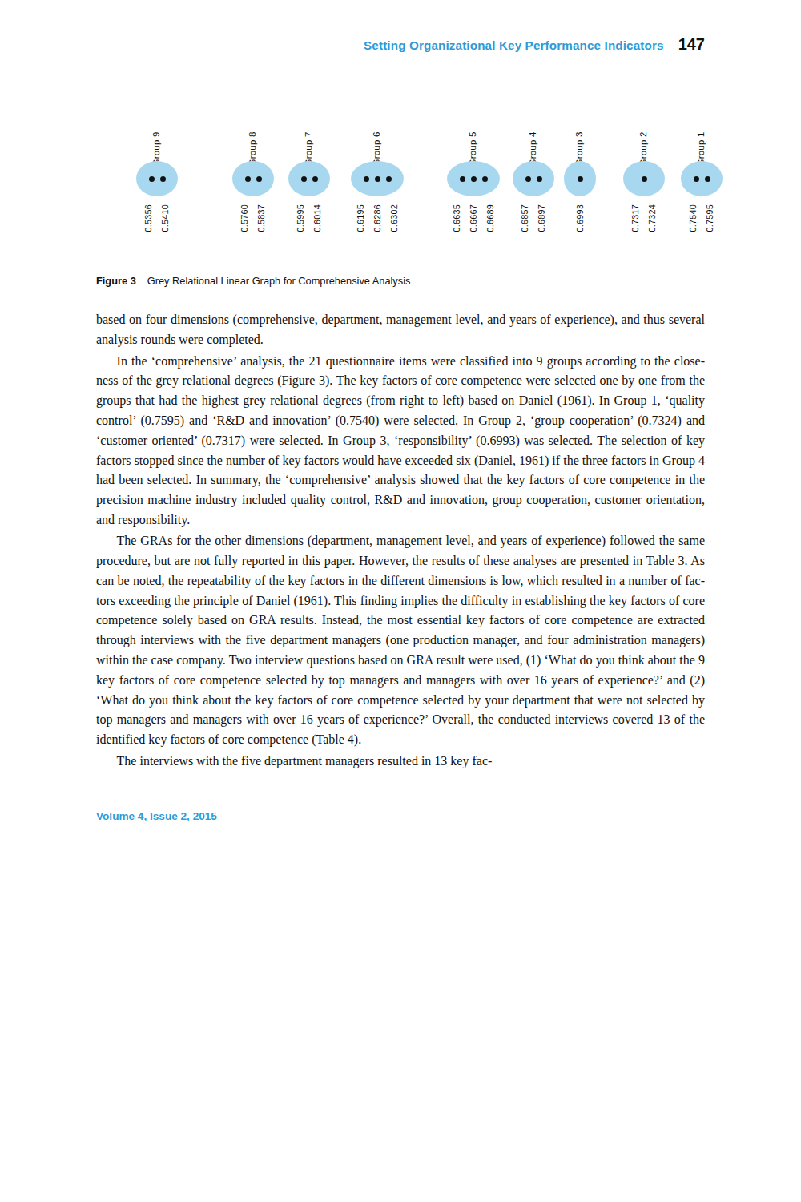Setting Organizational Key Performance Indicators 147
Group 9
0.53560.5410
Group 8
0.57600.5837
Group 7
0.59950.6014
Group 6
0.61950.62860.6302
Group 5
0.66350.66670.6689
Group 4
0.68570.6897
Group 3
0.6993
Group 2
0.73170.7324
Group 1
0.75400.7595
Figure 3 Grey Relational Linear Graph for Comprehensive Analysis
based on four dimensions (comprehensive, department, management level, and years of experience), and thus several analysis rounds were completed.
In the ‘comprehensive’ analysis, the 21 questionnaire items were classified into 9 groups according to the closeness of the grey relational degrees (Figure 3). The key factors of core competence were selected one by one from the groups that had the highest grey relational degrees (from right to left) based on Daniel (1961). In Group 1, ‘quality control’ (0.7595) and ‘R&D and innovation’ (0.7540) were selected. In Group 2, ‘group cooperation’ (0.7324) and ‘customer oriented’ (0.7317) were selected. In Group 3, ‘responsibility’ (0.6993) was selected. The selection of key factors stopped since the number of key factors would have exceeded six (Daniel, 1961) if the three factors in Group 4 had been selected. In summary, the ‘comprehensive’ analysis showed that the key factors of core competence in the precision machine industry included quality control, R&D and innovation, group cooperation, customer orientation, and responsibility.
The GRAs for the other dimensions (department, management level, and years of experience) followed the same procedure, but are not fully reported in this paper. However, the results of these analyses are presented in Table 3. As can be noted, the repeatability of the key factors in the different dimensions is low, which resulted in a number of factors exceeding the principle of Daniel (1961). This finding implies the difficulty in establishing the key factors of core competence solely based on GRA results. Instead, the most essential key factors of core competence are extracted through interviews with the five department managers (one production manager, and four administration managers) within the case company. Two interview questions based on GRA result were used, (1) ‘What do you think about the 9 key factors of core competence selected by top managers and managers with over 16 years of experience?’ and (2) ‘What do you think about the key factors of core competence selected by your department that were not selected by top managers and managers with over 16 years of experience?’ Overall, the conducted interviews covered 13 of the identified key factors of core competence (Table 4).
The interviews with the five department managers resulted in 13 key fac-
Volume 4, Issue 2, 2015